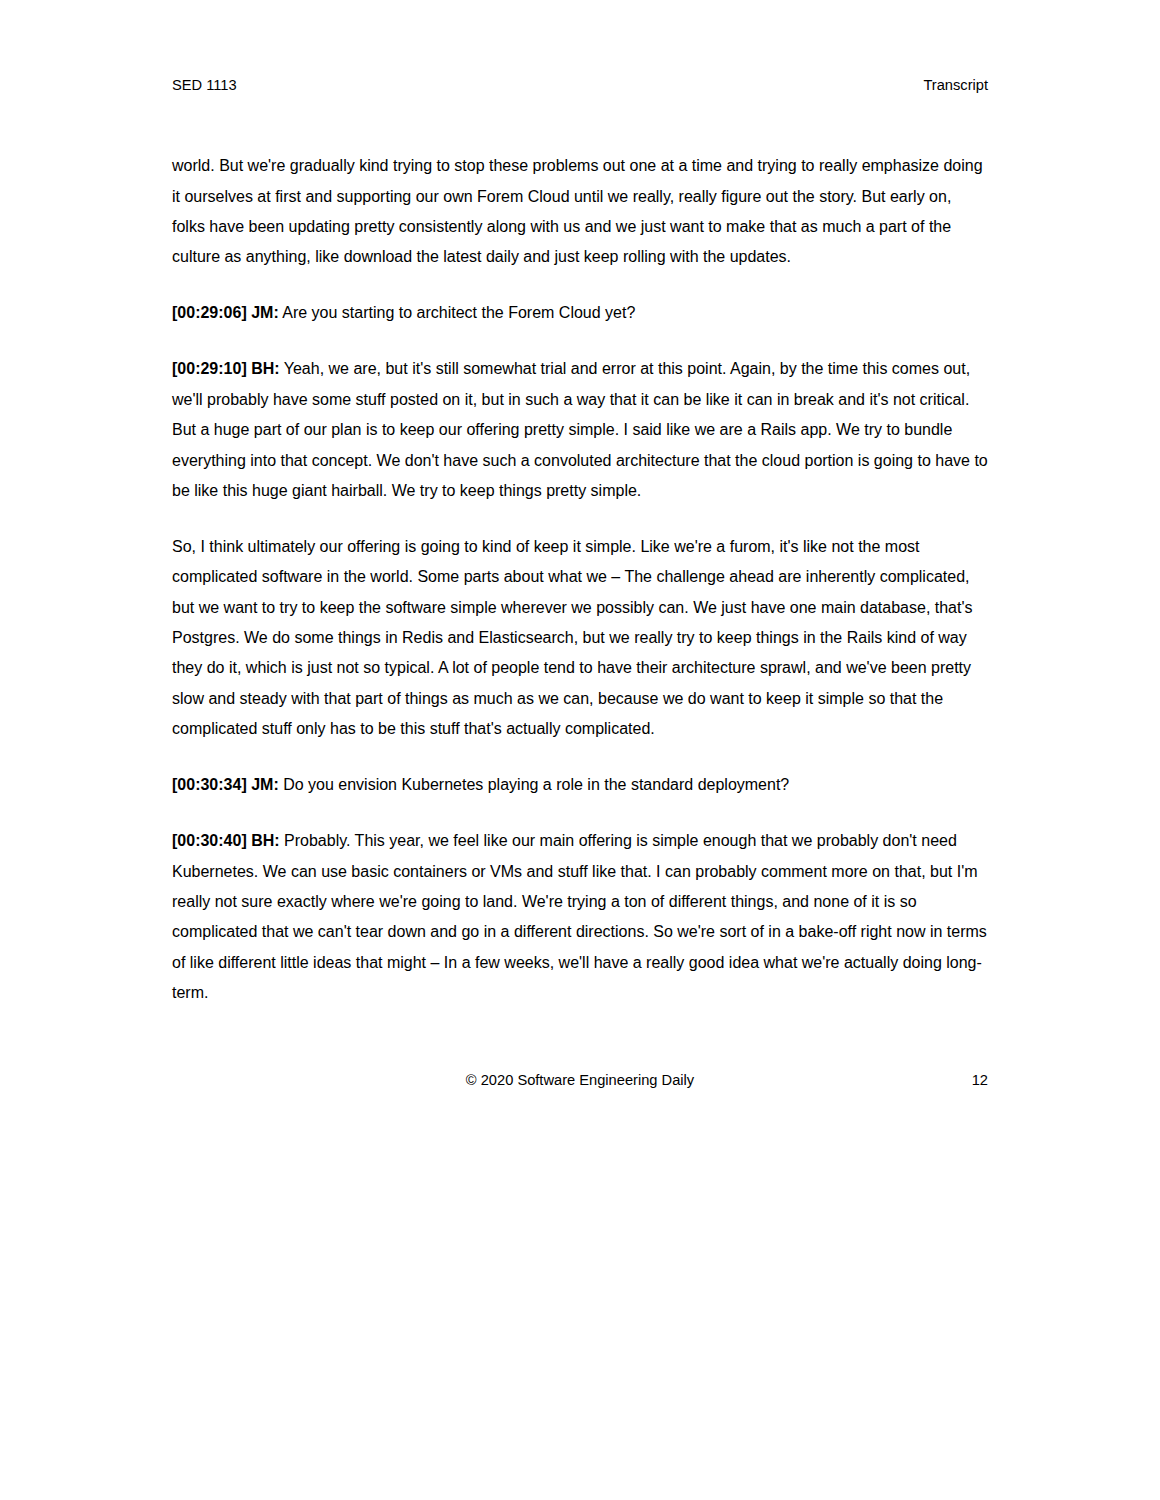SED 1113 Transcript
world. But we're gradually kind trying to stop these problems out one at a time and trying to really emphasize doing it ourselves at first and supporting our own Forem Cloud until we really, really figure out the story. But early on, folks have been updating pretty consistently along with us and we just want to make that as much a part of the culture as anything, like download the latest daily and just keep rolling with the updates.
[00:29:06] JM: Are you starting to architect the Forem Cloud yet?
[00:29:10] BH: Yeah, we are, but it's still somewhat trial and error at this point. Again, by the time this comes out, we'll probably have some stuff posted on it, but in such a way that it can be like it can in break and it's not critical. But a huge part of our plan is to keep our offering pretty simple. I said like we are a Rails app. We try to bundle everything into that concept. We don't have such a convoluted architecture that the cloud portion is going to have to be like this huge giant hairball. We try to keep things pretty simple.
So, I think ultimately our offering is going to kind of keep it simple. Like we're a furom, it's like not the most complicated software in the world. Some parts about what we – The challenge ahead are inherently complicated, but we want to try to keep the software simple wherever we possibly can. We just have one main database, that's Postgres. We do some things in Redis and Elasticsearch, but we really try to keep things in the Rails kind of way they do it, which is just not so typical. A lot of people tend to have their architecture sprawl, and we've been pretty slow and steady with that part of things as much as we can, because we do want to keep it simple so that the complicated stuff only has to be this stuff that's actually complicated.
[00:30:34] JM: Do you envision Kubernetes playing a role in the standard deployment?
[00:30:40] BH: Probably. This year, we feel like our main offering is simple enough that we probably don't need Kubernetes. We can use basic containers or VMs and stuff like that. I can probably comment more on that, but I'm really not sure exactly where we're going to land. We're trying a ton of different things, and none of it is so complicated that we can't tear down and go in a different directions. So we're sort of in a bake-off right now in terms of like different little ideas that might – In a few weeks, we'll have a really good idea what we're actually doing long-term.
© 2020 Software Engineering Daily 12